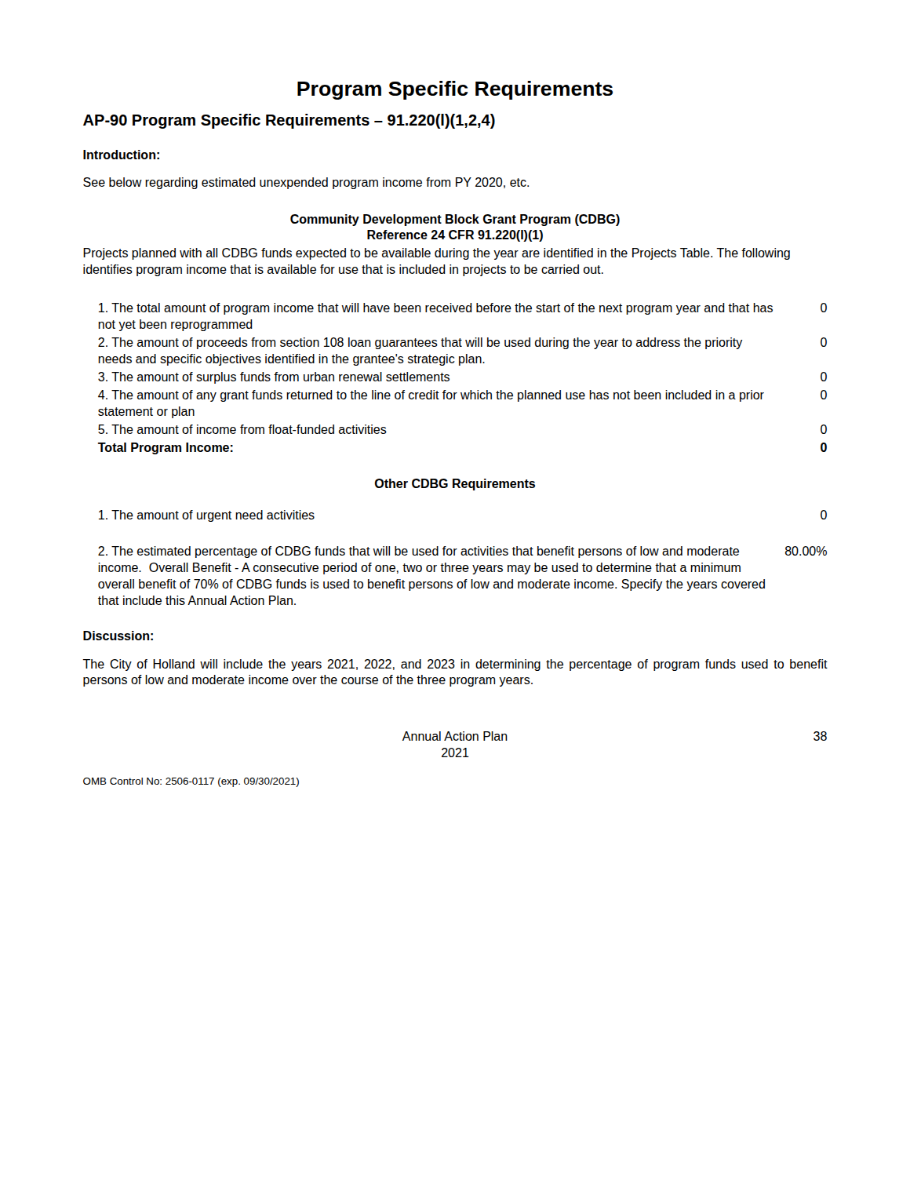Program Specific Requirements
AP-90 Program Specific Requirements – 91.220(l)(1,2,4)
Introduction:
See below regarding estimated unexpended program income from PY 2020, etc.
Community Development Block Grant Program (CDBG)
Reference 24 CFR 91.220(l)(1)
Projects planned with all CDBG funds expected to be available during the year are identified in the Projects Table. The following identifies program income that is available for use that is included in projects to be carried out.
| 1. The total amount of program income that will have been received before the start of the next program year and that has not yet been reprogrammed | 0 |
| 2. The amount of proceeds from section 108 loan guarantees that will be used during the year to address the priority needs and specific objectives identified in the grantee's strategic plan. | 0 |
| 3. The amount of surplus funds from urban renewal settlements | 0 |
| 4. The amount of any grant funds returned to the line of credit for which the planned use has not been included in a prior statement or plan | 0 |
| 5. The amount of income from float-funded activities | 0 |
| Total Program Income: | 0 |
Other CDBG Requirements
| 1. The amount of urgent need activities | 0 |
| 2. The estimated percentage of CDBG funds that will be used for activities that benefit persons of low and moderate income. Overall Benefit - A consecutive period of one, two or three years may be used to determine that a minimum overall benefit of 70% of CDBG funds is used to benefit persons of low and moderate income. Specify the years covered that include this Annual Action Plan. | 80.00% |
Discussion:
The City of Holland will include the years 2021, 2022, and 2023 in determining the percentage of program funds used to benefit persons of low and moderate income over the course of the three program years.
Annual Action Plan
2021 38
OMB Control No: 2506-0117 (exp. 09/30/2021)